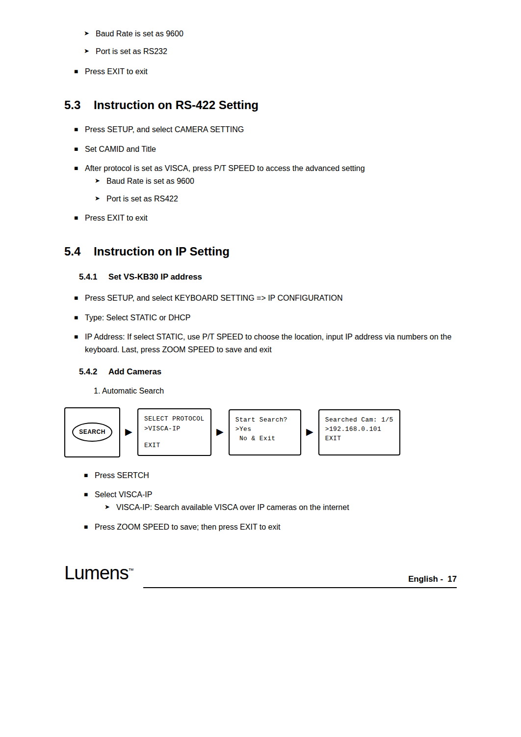Baud Rate is set as 9600
Port is set as RS232
Press EXIT to exit
5.3 Instruction on RS-422 Setting
Press SETUP, and select CAMERA SETTING
Set CAMID and Title
After protocol is set as VISCA, press P/T SPEED to access the advanced setting
Baud Rate is set as 9600
Port is set as RS422
Press EXIT to exit
5.4 Instruction on IP Setting
5.4.1 Set VS-KB30 IP address
Press SETUP, and select KEYBOARD SETTING => IP CONFIGURATION
Type: Select STATIC or DHCP
IP Address: If select STATIC, use P/T SPEED to choose the location, input IP address via numbers on the keyboard. Last, press ZOOM SPEED to save and exit
5.4.2 Add Cameras
1. Automatic Search
SEARCH
▶
SELECT PROTOCOL
>VISCA-IP EXIT
▶
Start Search?
>Yes
No & Exit
▶
Searched Cam: 1/5
>192.168.0.101
EXIT
Press SERTCH
Select VISCA-IP
VISCA-IP: Search available VISCA over IP cameras on the internet
Press ZOOM SPEED to save; then press EXIT to exit
Lumens™
English - 17